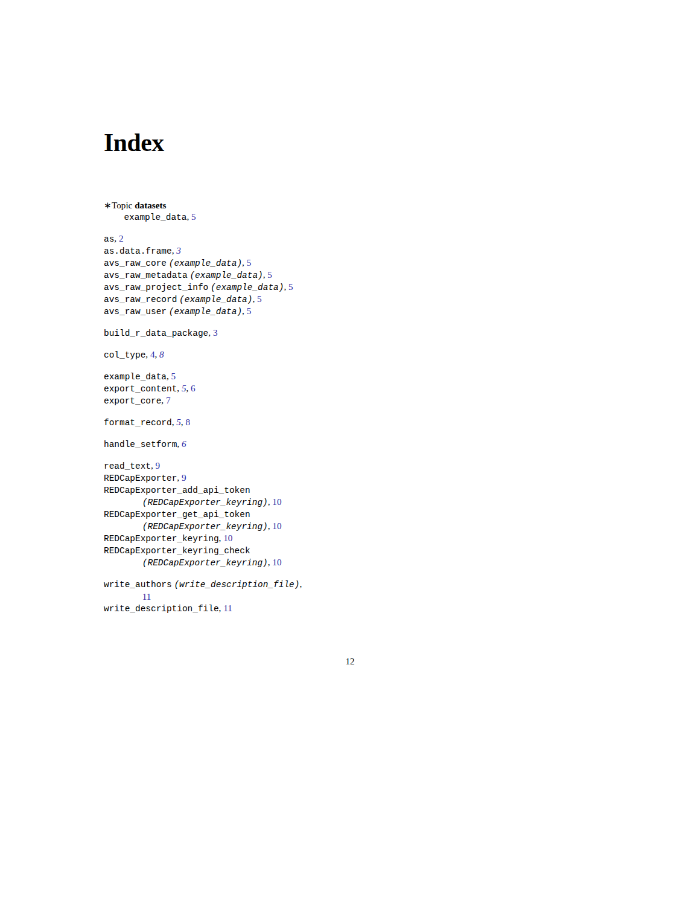Index
∗Topic datasets
example_data, 5
as, 2
as.data.frame, 3
avs_raw_core (example_data), 5
avs_raw_metadata (example_data), 5
avs_raw_project_info (example_data), 5
avs_raw_record (example_data), 5
avs_raw_user (example_data), 5
build_r_data_package, 3
col_type, 4, 8
example_data, 5
export_content, 5, 6
export_core, 7
format_record, 5, 8
handle_setform, 6
read_text, 9
REDCapExporter, 9
REDCapExporter_add_api_token
(REDCapExporter_keyring), 10
REDCapExporter_get_api_token
(REDCapExporter_keyring), 10
REDCapExporter_keyring, 10
REDCapExporter_keyring_check
(REDCapExporter_keyring), 10
write_authors (write_description_file),
11
write_description_file, 11
12